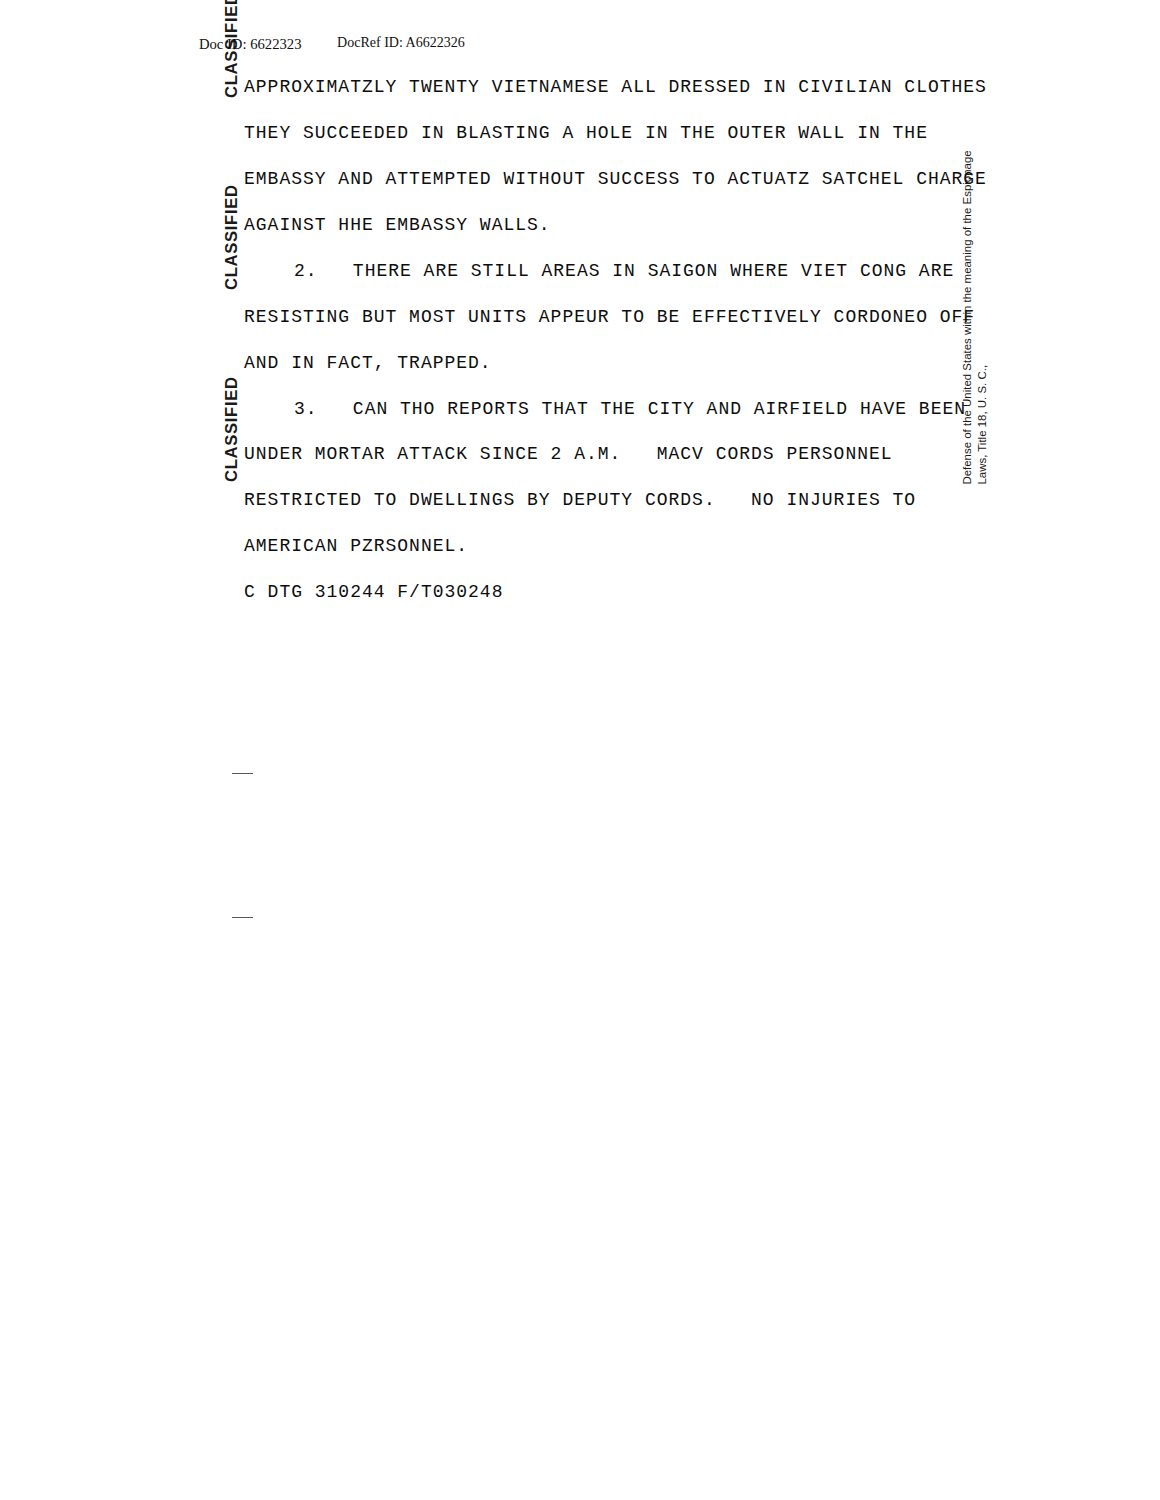Doc ID: 6622323
DocRef ID: A6622326
CLASSIFIED
CLASSIFIED
CLASSIFIED
Defense of the United States within the meaning of the Espionage Laws, Title 18, U. S. C., evelation of which in any manner to an unauthorized person is prohibited by law.
APPROXIMATZLY TWENTY VIETNAMESE ALL DRESSED IN CIVILIAN CLOTHES.
THEY SUCCEEDED IN BLASTING A HOLE IN THE OUTER WALL IN THE
EMBASSY AND ATTEMPTED WITHOUT SUCCESS TO ACTUATZ SATCHEL CHARGES
AGAINST HHE EMBASSY WALLS.
2. THERE ARE STILL AREAS IN SAIGON WHERE VIET CONG ARE
RESISTING BUT MOST UNITS APPEUR TO BE EFFECTIVELY CORDONEO OFF
AND IN FACT, TRAPPED.
3. CAN THO REPORTS THAT THE CITY AND AIRFIELD HAVE BEEN
UNDER MORTAR ATTACK SINCE 2 A.M. MACV CORDS PERSONNEL
RESTRICTED TO DWELLINGS BY DEPUTY CORDS. NO INJURIES TO
AMERICAN PZRSONNEL.
C DTG 310244 F/T030248